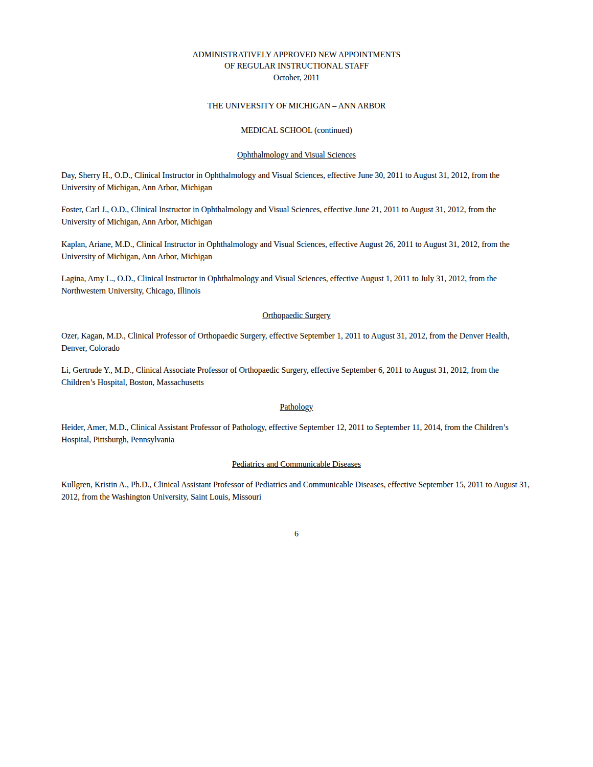ADMINISTRATIVELY APPROVED NEW APPOINTMENTS
OF REGULAR INSTRUCTIONAL STAFF
October, 2011
THE UNIVERSITY OF MICHIGAN – ANN ARBOR
MEDICAL SCHOOL (continued)
Ophthalmology and Visual Sciences
Day, Sherry H., O.D., Clinical Instructor in Ophthalmology and Visual Sciences, effective June 30, 2011 to August 31, 2012, from the University of Michigan, Ann Arbor, Michigan
Foster, Carl J., O.D., Clinical Instructor in Ophthalmology and Visual Sciences, effective June 21, 2011 to August 31, 2012, from the University of Michigan, Ann Arbor, Michigan
Kaplan, Ariane, M.D., Clinical Instructor in Ophthalmology and Visual Sciences, effective August 26, 2011 to August 31, 2012, from the University of Michigan, Ann Arbor, Michigan
Lagina, Amy L., O.D., Clinical Instructor in Ophthalmology and Visual Sciences, effective August 1, 2011 to July 31, 2012, from the Northwestern University, Chicago, Illinois
Orthopaedic Surgery
Ozer, Kagan, M.D., Clinical Professor of Orthopaedic Surgery, effective September 1, 2011 to August 31, 2012, from the Denver Health, Denver, Colorado
Li, Gertrude Y., M.D., Clinical Associate Professor of Orthopaedic Surgery, effective September 6, 2011 to August 31, 2012, from the Children’s Hospital, Boston, Massachusetts
Pathology
Heider, Amer, M.D., Clinical Assistant Professor of Pathology, effective September 12, 2011 to September 11, 2014, from the Children’s Hospital, Pittsburgh, Pennsylvania
Pediatrics and Communicable Diseases
Kullgren, Kristin A., Ph.D., Clinical Assistant Professor of Pediatrics and Communicable Diseases, effective September 15, 2011 to August 31, 2012, from the Washington University, Saint Louis, Missouri
6